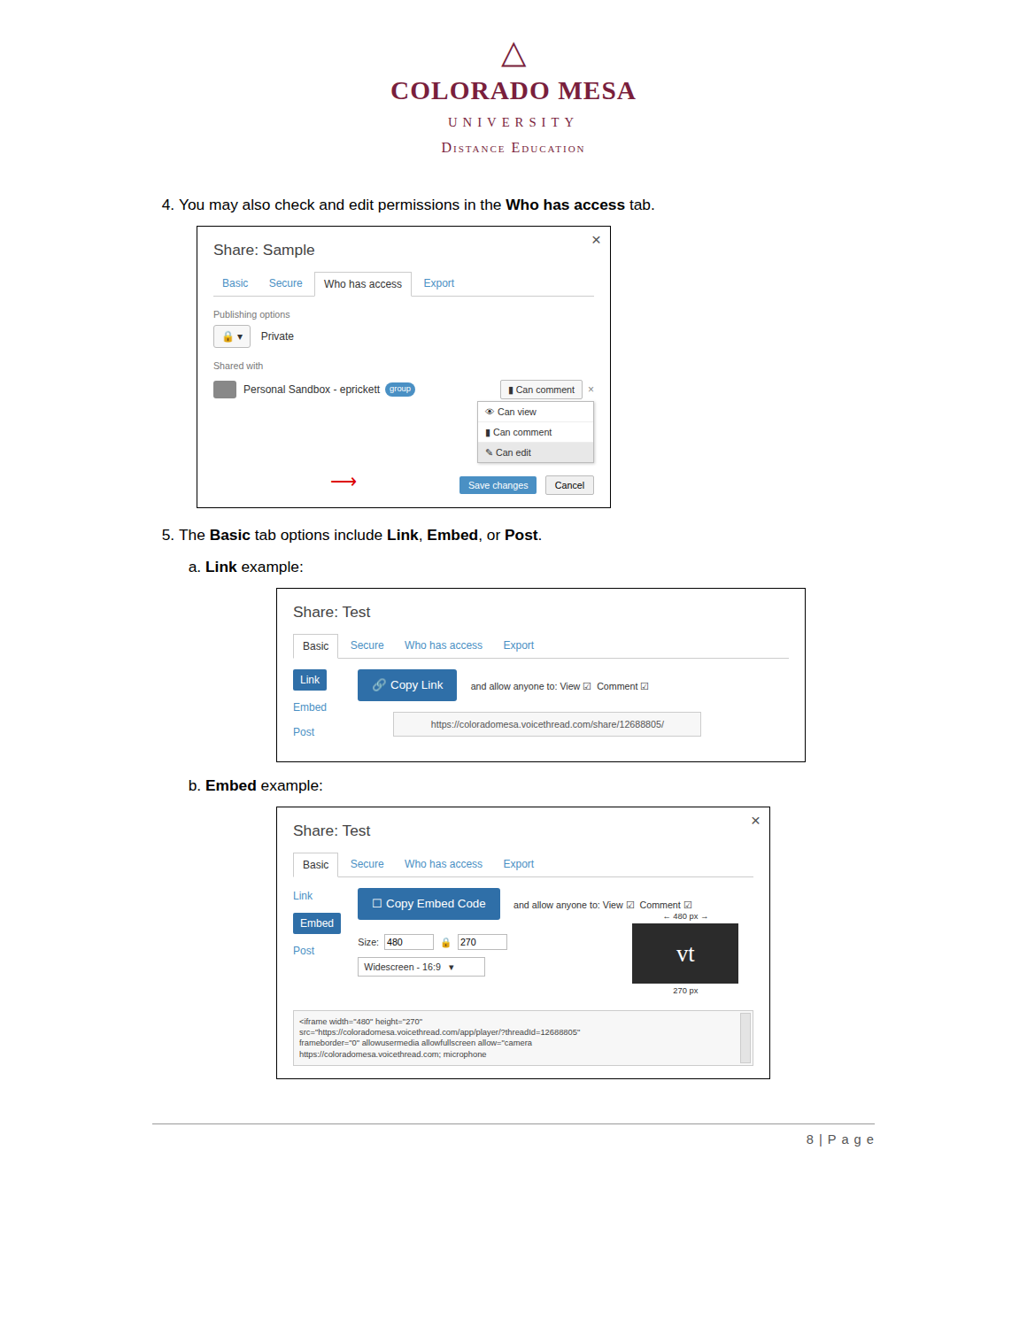△
COLORADO MESA
UNIVERSITY
Distance Education
You may also check and edit permissions in the Who has access tab.
×
Share: Sample
Basic Secure Who has access Export
Publishing options
🔒 ▾ Private
Shared with
Personal Sandbox - eprickett group ▮ Can comment ×
👁 Can view
▮ Can comment
✎ Can edit
⟶
Save changes Cancel
The Basic tab options include Link, Embed, or Post.
Link example:
Share: Test
Basic Secure Who has access Export
Link
Embed
Post
🔗 Copy Link and allow anyone to: View ☑ Comment ☑
https://coloradomesa.voicethread.com/share/12688805/
Embed example:
×
Share: Test
Basic Secure Who has access Export
Link
Embed
Post
☐ Copy Embed Code and allow anyone to: View ☑ Comment ☑
← 480 px →
vt
270 px
Size: 🔒
Widescreen - 16:9 ▾
<iframe width="480" height="270"
src="https://coloradomesa.voicethread.com/app/player/?threadId=12688805"
frameborder="0" allowusermedia allowfullscreen allow="camera
https://coloradomesa.voicethread.com; microphone
8 | P a g e